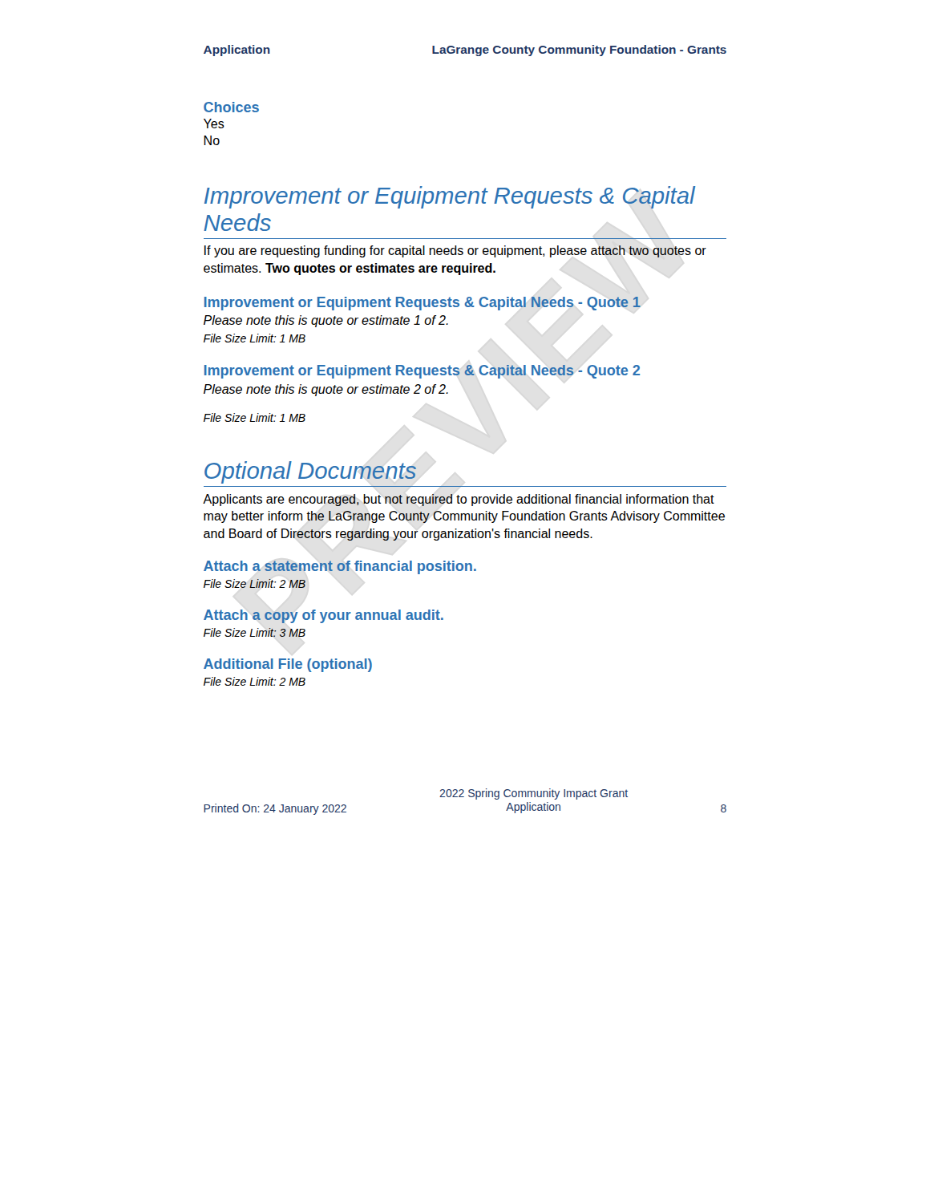PREVIEW
Application
LaGrange County Community Foundation - Grants
Choices
Yes
No
Improvement or Equipment Requests & Capital Needs
If you are requesting funding for capital needs or equipment, please attach two quotes or estimates. Two quotes or estimates are required.
Improvement or Equipment Requests & Capital Needs - Quote 1
Please note this is quote or estimate 1 of 2.
File Size Limit: 1 MB
Improvement or Equipment Requests & Capital Needs - Quote 2
Please note this is quote or estimate 2 of 2.
File Size Limit: 1 MB
Optional Documents
Applicants are encouraged, but not required to provide additional financial information that may better inform the LaGrange County Community Foundation Grants Advisory Committee and Board of Directors regarding your organization's financial needs.
Attach a statement of financial position.
File Size Limit: 2 MB
Attach a copy of your annual audit.
File Size Limit: 3 MB
Additional File (optional)
File Size Limit: 2 MB
Printed On: 24 January 2022
2022 Spring Community Impact Grant
Application
8